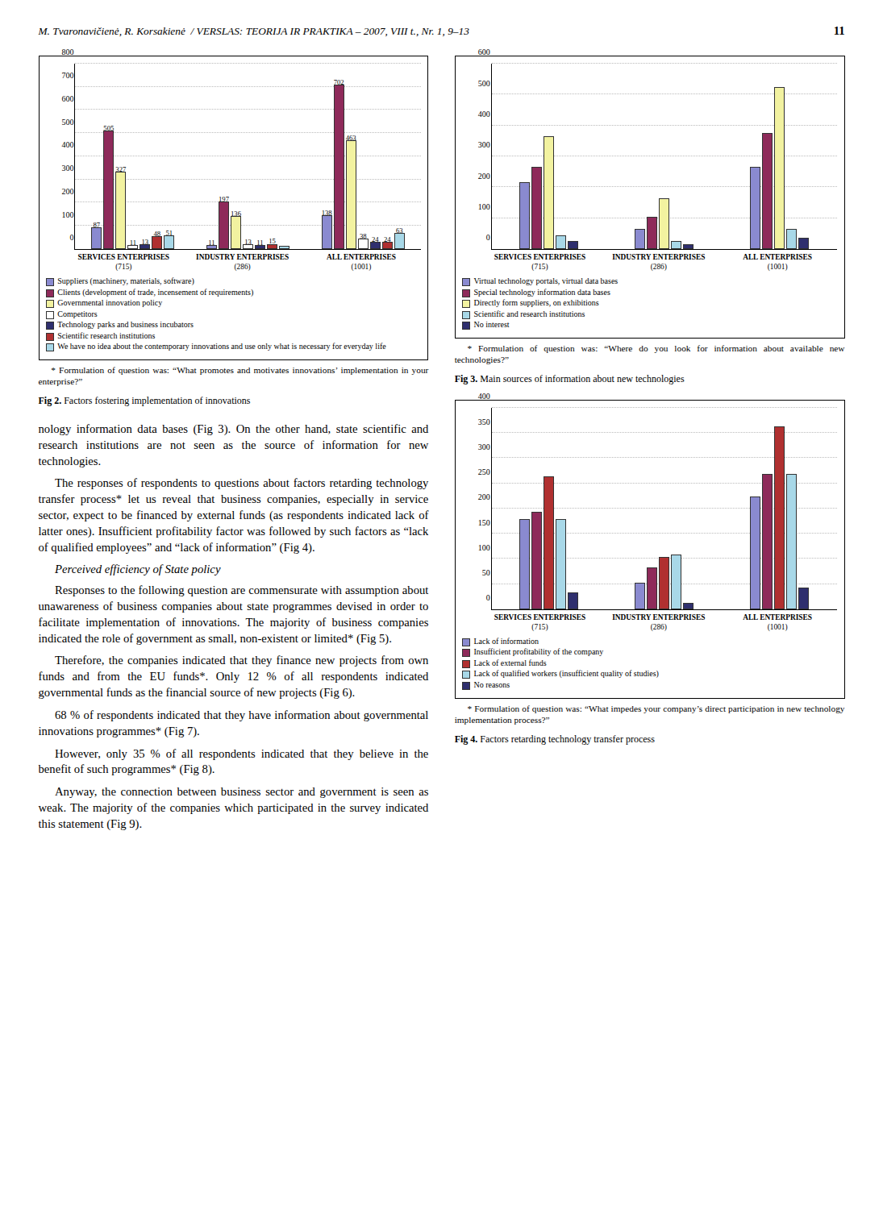M. Tvaronavičienė, R. Korsakienė / VERSLAS: TEORIJA IR PRAKTIKA – 2007, VIII t., Nr. 1, 9–13
11
800
700
600
500
400
300
200
100
0
87
505
327
11
13
48
51
11
197
136
13
11
15
138
702
463
38
24
24
63
SERVICES ENTERPRISES
(715)
INDUSTRY ENTERPRISES
(286)
ALL ENTERPRISES
(1001)
Suppliers (machinery, materials, software)
Clients (development of trade, incensement of requirements)
Governmental innovation policy
Competitors
Technology parks and business incubators
Scientific research institutions
We have no idea about the contemporary innovations and use only what is necessary for everyday life
* Formulation of question was: “What promotes and motivates innovations’ implementation in your enterprise?”
Fig 2. Factors fostering implementation of innovations
nology information data bases (Fig 3). On the other hand, state scientific and research institutions are not seen as the source of information for new technologies.
The responses of respondents to questions about factors retarding technology transfer process* let us reveal that business companies, especially in service sector, expect to be financed by external funds (as respondents indicated lack of latter ones). Insufficient profitability factor was followed by such factors as “lack of qualified employees” and “lack of information” (Fig 4).
Perceived efficiency of State policy
Responses to the following question are commensurate with assumption about unawareness of business companies about state programmes devised in order to facilitate implementation of innovations. The majority of business companies indicated the role of government as small, non-existent or limited* (Fig 5).
Therefore, the companies indicated that they finance new projects from own funds and from the EU funds*. Only 12 % of all respondents indicated governmental funds as the financial source of new projects (Fig 6).
68 % of respondents indicated that they have information about governmental innovations programmes* (Fig 7).
However, only 35 % of all respondents indicated that they believe in the benefit of such programmes* (Fig 8).
Anyway, the connection between business sector and government is seen as weak. The majority of the companies which participated in the survey indicated this statement (Fig 9).
600
500
400
300
200
100
0
SERVICES ENTERPRISES
(715)
INDUSTRY ENTERPRISES
(286)
ALL ENTERPRISES
(1001)
Virtual technology portals, virtual data bases
Special technology information data bases
Directly form suppliers, on exhibitions
Scientific and research institutions
No interest
* Formulation of question was: “Where do you look for information about available new technologies?”
Fig 3. Main sources of information about new technologies
400
350
300
250
200
150
100
50
0
SERVICES ENTERPRISES
(715)
INDUSTRY ENTERPRISES
(286)
ALL ENTERPRISES
(1001)
Lack of information
Insufficient profitability of the company
Lack of external funds
Lack of qualified workers (insufficient quality of studies)
No reasons
* Formulation of question was: “What impedes your company’s direct participation in new technology implementation process?”
Fig 4. Factors retarding technology transfer process